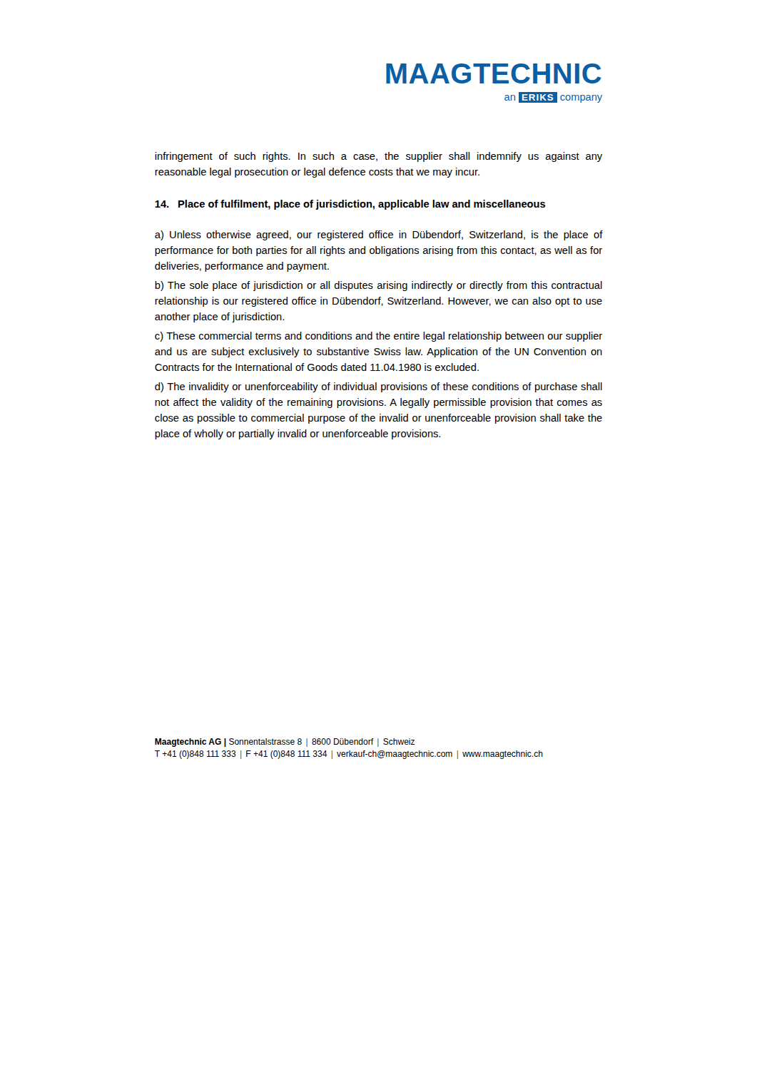MAAGTECHNIC
an ERIKS company
infringement of such rights. In such a case, the supplier shall indemnify us against any reasonable legal prosecution or legal defence costs that we may incur.
14. Place of fulfilment, place of jurisdiction, applicable law and miscellaneous
a) Unless otherwise agreed, our registered office in Dübendorf, Switzerland, is the place of performance for both parties for all rights and obligations arising from this contact, as well as for deliveries, performance and payment.
b) The sole place of jurisdiction or all disputes arising indirectly or directly from this contractual relationship is our registered office in Dübendorf, Switzerland. However, we can also opt to use another place of jurisdiction.
c) These commercial terms and conditions and the entire legal relationship between our supplier and us are subject exclusively to substantive Swiss law. Application of the UN Convention on Contracts for the International of Goods dated 11.04.1980 is excluded.
d) The invalidity or unenforceability of individual provisions of these conditions of purchase shall not affect the validity of the remaining provisions. A legally permissible provision that comes as close as possible to commercial purpose of the invalid or unenforceable provision shall take the place of wholly or partially invalid or unenforceable provisions.
Maagtechnic AG | Sonnentalstrasse 8 | 8600 Dübendorf | Schweiz
T +41 (0)848 111 333 | F +41 (0)848 111 334 | verkauf-ch@maagtechnic.com | www.maagtechnic.ch